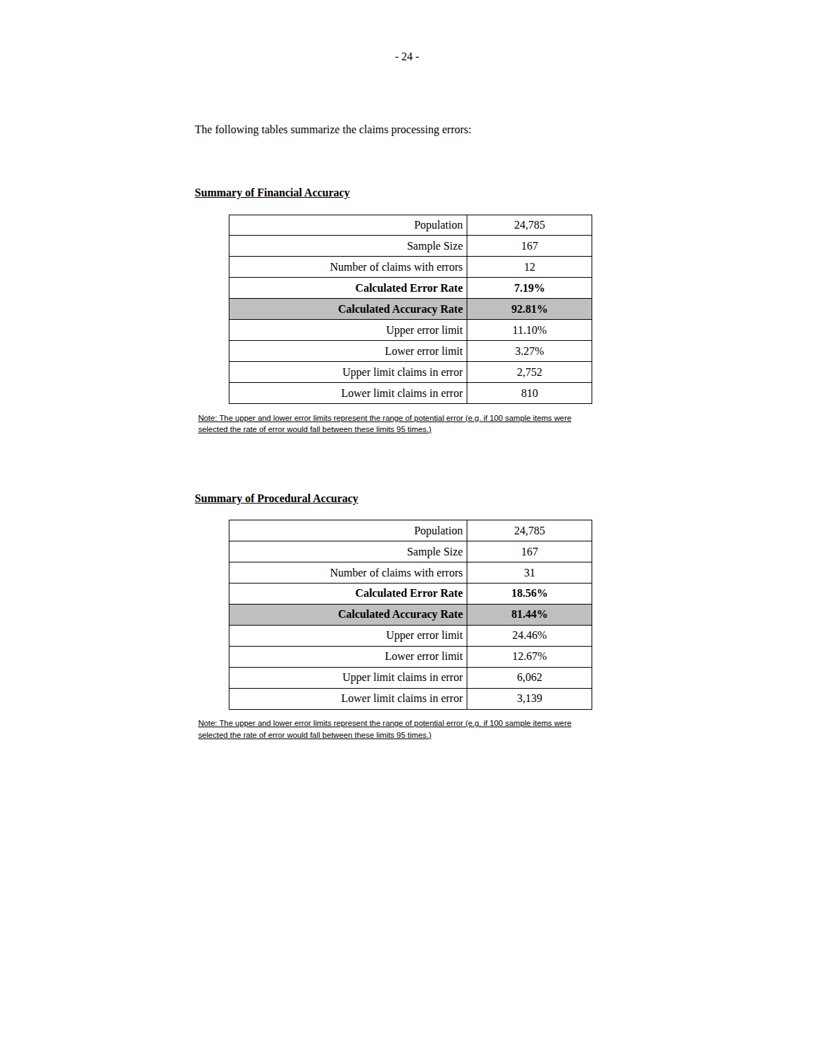- 24 -
The following tables summarize the claims processing errors:
Summary of Financial Accuracy
| Population | 24,785 |
| Sample Size | 167 |
| Number of claims with errors | 12 |
| Calculated Error Rate | 7.19% |
| Calculated Accuracy Rate | 92.81% |
| Upper error limit | 11.10% |
| Lower error limit | 3.27% |
| Upper limit claims in error | 2,752 |
| Lower limit claims in error | 810 |
Note: The upper and lower error limits represent the range of potential error (e.g. if 100 sample items were selected the rate of error would fall between these limits 95 times.)
Summary of Procedural Accuracy
| Population | 24,785 |
| Sample Size | 167 |
| Number of claims with errors | 31 |
| Calculated Error Rate | 18.56% |
| Calculated Accuracy Rate | 81.44% |
| Upper error limit | 24.46% |
| Lower error limit | 12.67% |
| Upper limit claims in error | 6,062 |
| Lower limit claims in error | 3,139 |
Note: The upper and lower error limits represent the range of potential error (e.g. if 100 sample items were selected the rate of error would fall between these limits 95 times.)